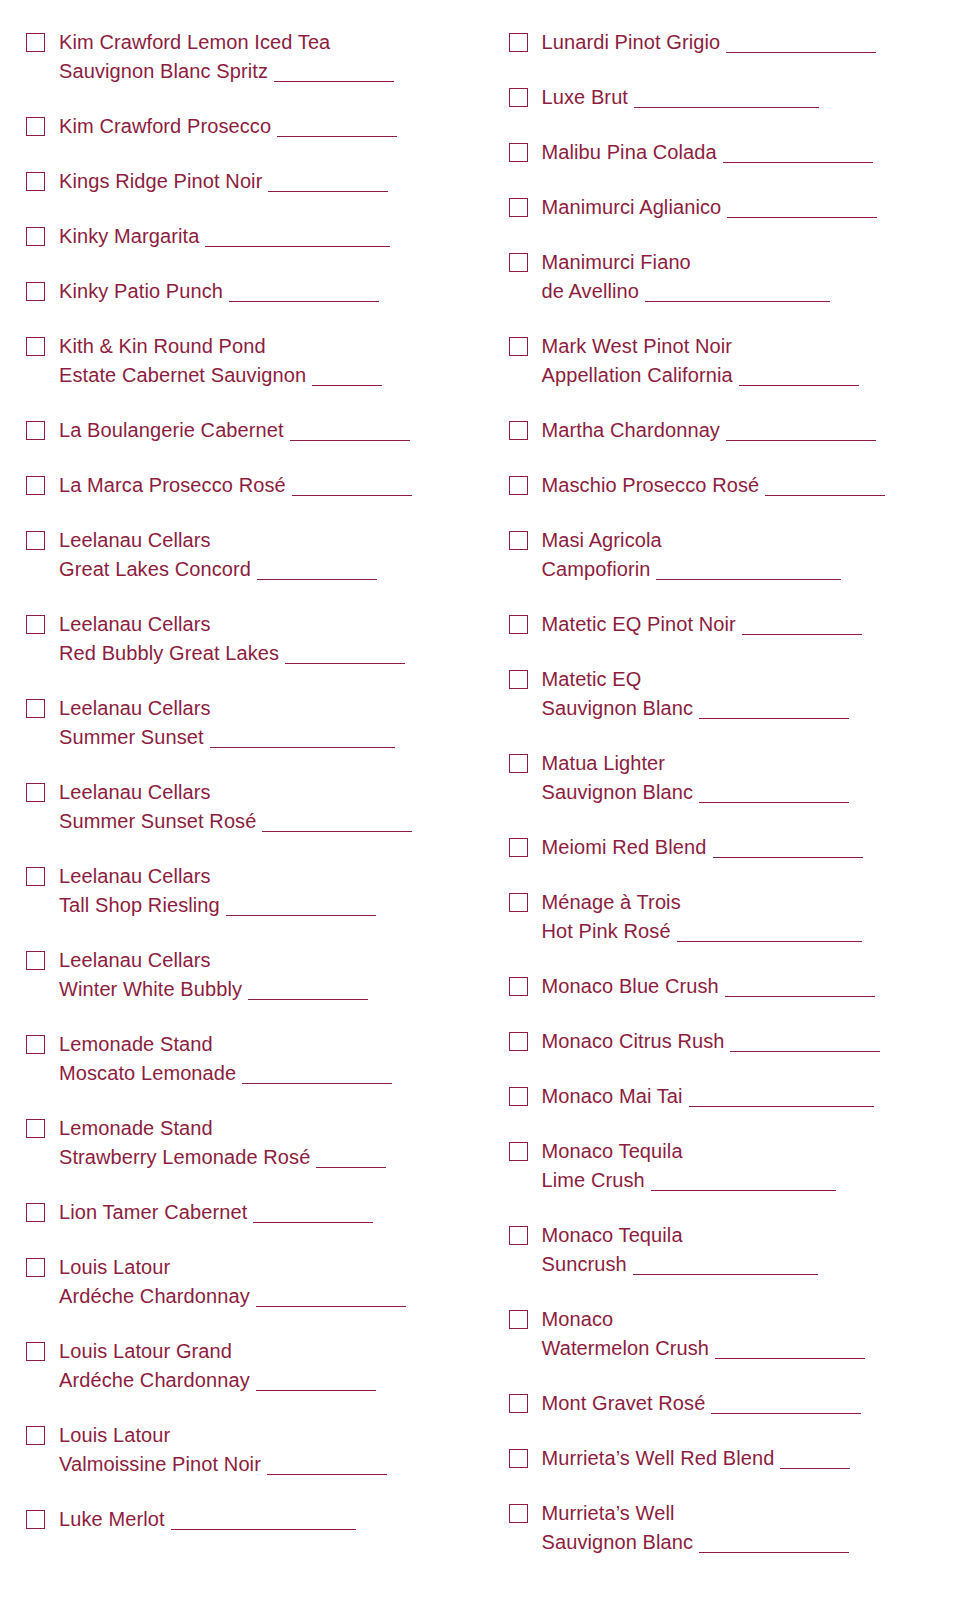Kim Crawford Lemon Iced Tea
Sauvignon Blanc Spritz
Kim Crawford Prosecco
Kings Ridge Pinot Noir
Kinky Margarita
Kinky Patio Punch
Kith & Kin Round Pond
Estate Cabernet Sauvignon
La Boulangerie Cabernet
La Marca Prosecco Rosé
Leelanau Cellars
Great Lakes Concord
Leelanau Cellars
Red Bubbly Great Lakes
Leelanau Cellars
Summer Sunset
Leelanau Cellars
Summer Sunset Rosé
Leelanau Cellars
Tall Shop Riesling
Leelanau Cellars
Winter White Bubbly
Lemonade Stand
Moscato Lemonade
Lemonade Stand
Strawberry Lemonade Rosé
Lion Tamer Cabernet
Louis Latour
Ardéche Chardonnay
Louis Latour Grand
Ardéche Chardonnay
Louis Latour
Valmoissine Pinot Noir
Luke Merlot
Lunardi Pinot Grigio
Luxe Brut
Malibu Pina Colada
Manimurci Aglianico
Manimurci Fiano
de Avellino
Mark West Pinot Noir
Appellation California
Martha Chardonnay
Maschio Prosecco Rosé
Masi Agricola
Campofiorin
Matetic EQ Pinot Noir
Matetic EQ
Sauvignon Blanc
Matua Lighter
Sauvignon Blanc
Meiomi Red Blend
Ménage à Trois
Hot Pink Rosé
Monaco Blue Crush
Monaco Citrus Rush
Monaco Mai Tai
Monaco Tequila
Lime Crush
Monaco Tequila
Suncrush
Monaco
Watermelon Crush
Mont Gravet Rosé
Murrieta’s Well Red Blend
Murrieta’s Well
Sauvignon Blanc